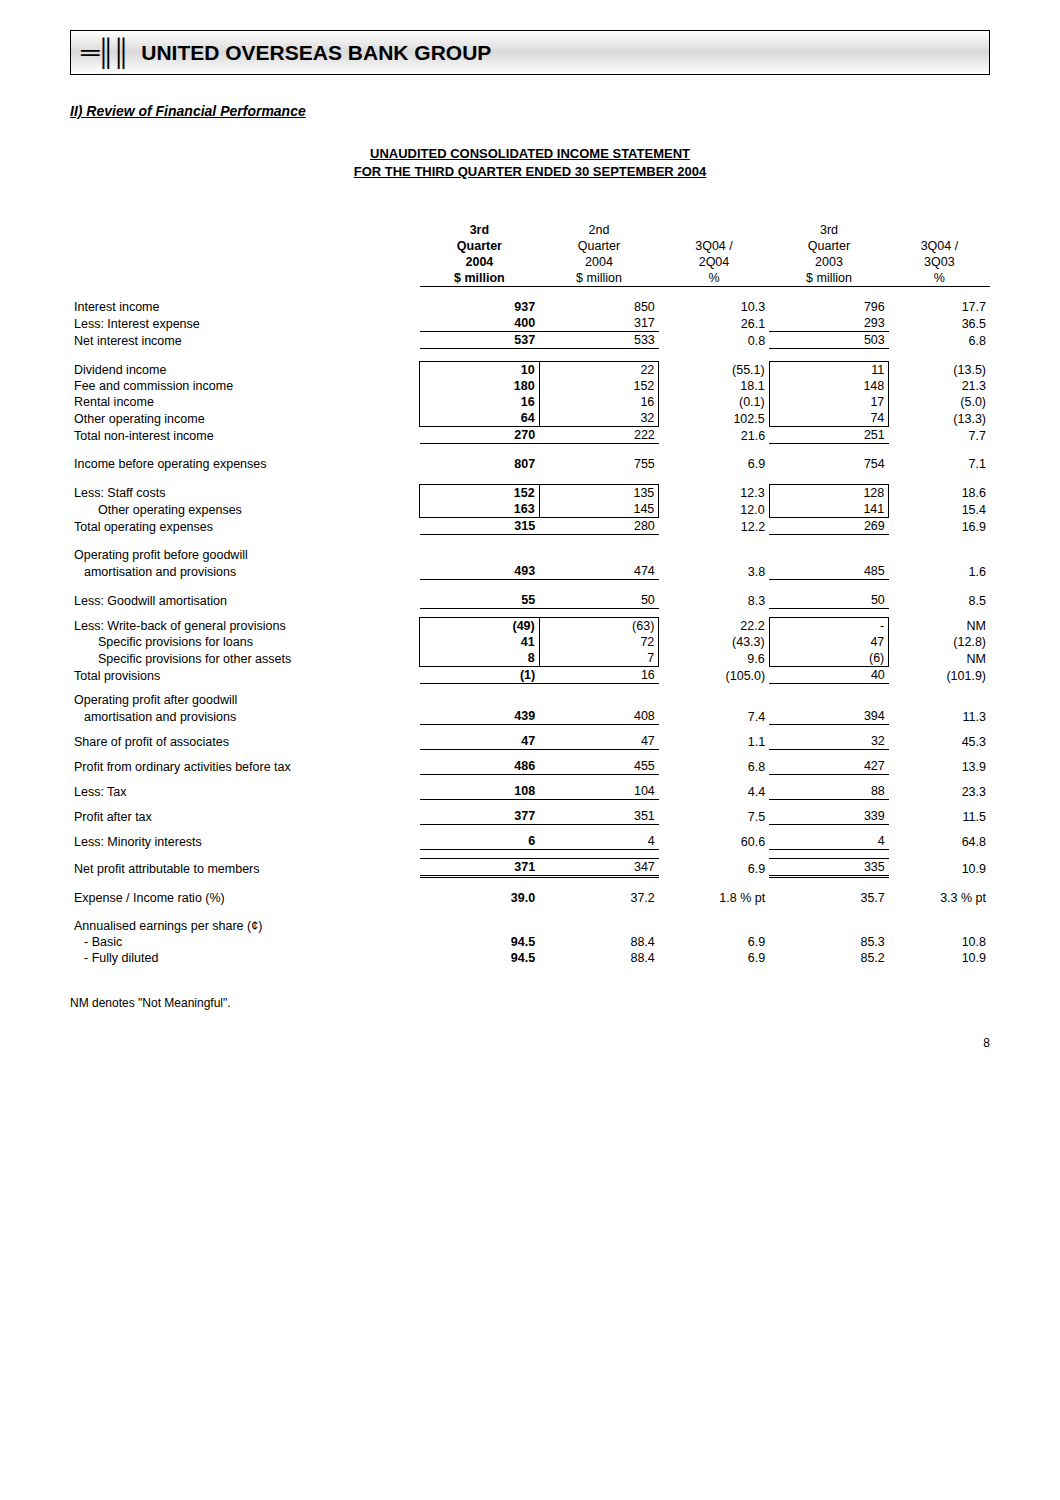═║║
UNITED OVERSEAS BANK GROUP
II) Review of Financial Performance
UNAUDITED CONSOLIDATED INCOME STATEMENT FOR THE THIRD QUARTER ENDED 30 SEPTEMBER 2004
| | 3rd | 2nd | | 3rd | |
| | Quarter | Quarter | 3Q04 / | Quarter | 3Q04 / |
| | 2004 | 2004 | 2Q04 | 2003 | 3Q03 |
| | $ million | $ million | % | $ million | % |
| Interest income | 937 | 850 | 10.3 | 796 | 17.7 |
| Less: Interest expense | 400 | 317 | 26.1 | 293 | 36.5 |
| Net interest income | 537 | 533 | 0.8 | 503 | 6.8 |
| Dividend income | 10 | 22 | (55.1) | 11 | (13.5) |
| Fee and commission income | 180 | 152 | 18.1 | 148 | 21.3 |
| Rental income | 16 | 16 | (0.1) | 17 | (5.0) |
| Other operating income | 64 | 32 | 102.5 | 74 | (13.3) |
| Total non-interest income | 270 | 222 | 21.6 | 251 | 7.7 |
| Income before operating expenses | 807 | 755 | 6.9 | 754 | 7.1 |
| Less: Staff costs | 152 | 135 | 12.3 | 128 | 18.6 |
| Other operating expenses | 163 | 145 | 12.0 | 141 | 15.4 |
| Total operating expenses | 315 | 280 | 12.2 | 269 | 16.9 |
| Operating profit before goodwill | | | | | |
| amortisation and provisions | 493 | 474 | 3.8 | 485 | 1.6 |
| Less: Goodwill amortisation | 55 | 50 | 8.3 | 50 | 8.5 |
| Less: Write-back of general provisions | (49) | (63) | 22.2 | - | NM |
| Specific provisions for loans | 41 | 72 | (43.3) | 47 | (12.8) |
| Specific provisions for other assets | 8 | 7 | 9.6 | (6) | NM |
| Total provisions | (1) | 16 | (105.0) | 40 | (101.9) |
| Operating profit after goodwill | | | | | |
| amortisation and provisions | 439 | 408 | 7.4 | 394 | 11.3 |
| Share of profit of associates | 47 | 47 | 1.1 | 32 | 45.3 |
| Profit from ordinary activities before tax | 486 | 455 | 6.8 | 427 | 13.9 |
| Less: Tax | 108 | 104 | 4.4 | 88 | 23.3 |
| Profit after tax | 377 | 351 | 7.5 | 339 | 11.5 |
| Less: Minority interests | 6 | 4 | 60.6 | 4 | 64.8 |
| Net profit attributable to members | 371 | 347 | 6.9 | 335 | 10.9 |
| Expense / Income ratio (%) | 39.0 | 37.2 | 1.8 % pt | 35.7 | 3.3 % pt |
| Annualised earnings per share (¢) | | | | | |
| - Basic | 94.5 | 88.4 | 6.9 | 85.3 | 10.8 |
| - Fully diluted | 94.5 | 88.4 | 6.9 | 85.2 | 10.9 |
NM denotes "Not Meaningful".
8